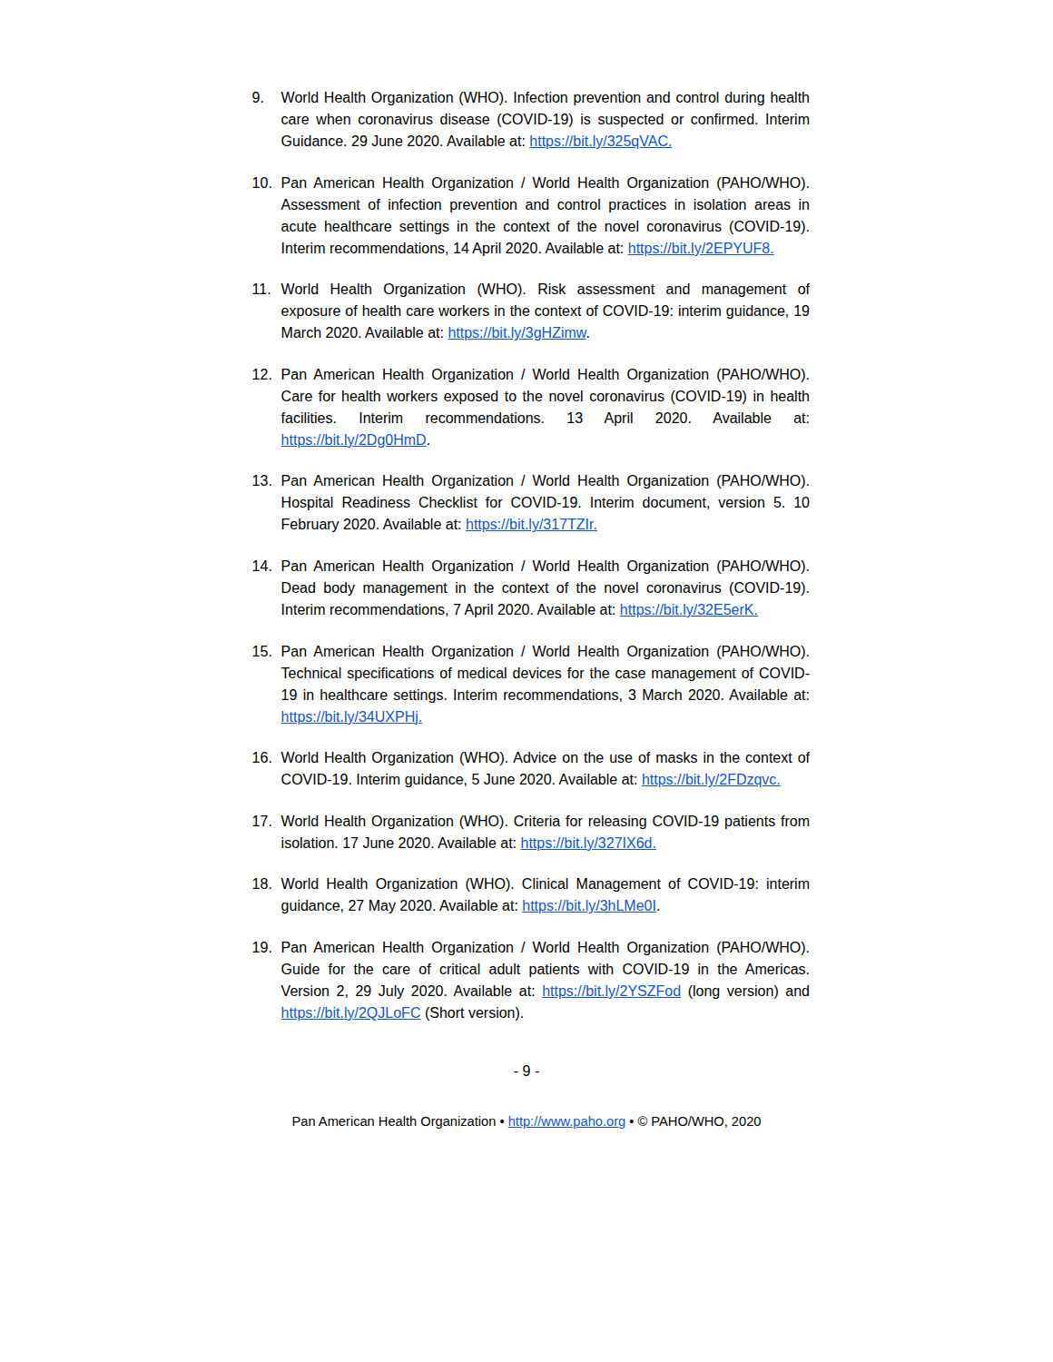World Health Organization (WHO). Infection prevention and control during health care when coronavirus disease (COVID-19) is suspected or confirmed. Interim Guidance. 29 June 2020. Available at: https://bit.ly/325qVAC.
Pan American Health Organization / World Health Organization (PAHO/WHO). Assessment of infection prevention and control practices in isolation areas in acute healthcare settings in the context of the novel coronavirus (COVID-19). Interim recommendations, 14 April 2020. Available at: https://bit.ly/2EPYUF8.
World Health Organization (WHO). Risk assessment and management of exposure of health care workers in the context of COVID-19: interim guidance, 19 March 2020. Available at: https://bit.ly/3gHZimw.
Pan American Health Organization / World Health Organization (PAHO/WHO). Care for health workers exposed to the novel coronavirus (COVID-19) in health facilities. Interim recommendations. 13 April 2020. Available at: https://bit.ly/2Dg0HmD.
Pan American Health Organization / World Health Organization (PAHO/WHO). Hospital Readiness Checklist for COVID-19. Interim document, version 5. 10 February 2020. Available at: https://bit.ly/317TZIr.
Pan American Health Organization / World Health Organization (PAHO/WHO). Dead body management in the context of the novel coronavirus (COVID-19). Interim recommendations, 7 April 2020. Available at: https://bit.ly/32E5erK.
Pan American Health Organization / World Health Organization (PAHO/WHO). Technical specifications of medical devices for the case management of COVID-19 in healthcare settings. Interim recommendations, 3 March 2020. Available at: https://bit.ly/34UXPHj.
World Health Organization (WHO). Advice on the use of masks in the context of COVID-19. Interim guidance, 5 June 2020. Available at: https://bit.ly/2FDzqvc.
World Health Organization (WHO). Criteria for releasing COVID-19 patients from isolation. 17 June 2020. Available at: https://bit.ly/327IX6d.
World Health Organization (WHO). Clinical Management of COVID-19: interim guidance, 27 May 2020. Available at: https://bit.ly/3hLMe0I.
Pan American Health Organization / World Health Organization (PAHO/WHO). Guide for the care of critical adult patients with COVID-19 in the Americas. Version 2, 29 July 2020. Available at: https://bit.ly/2YSZFod (long version) and https://bit.ly/2QJLoFC (Short version).
- 9 -
Pan American Health Organization • http://www.paho.org • © PAHO/WHO, 2020